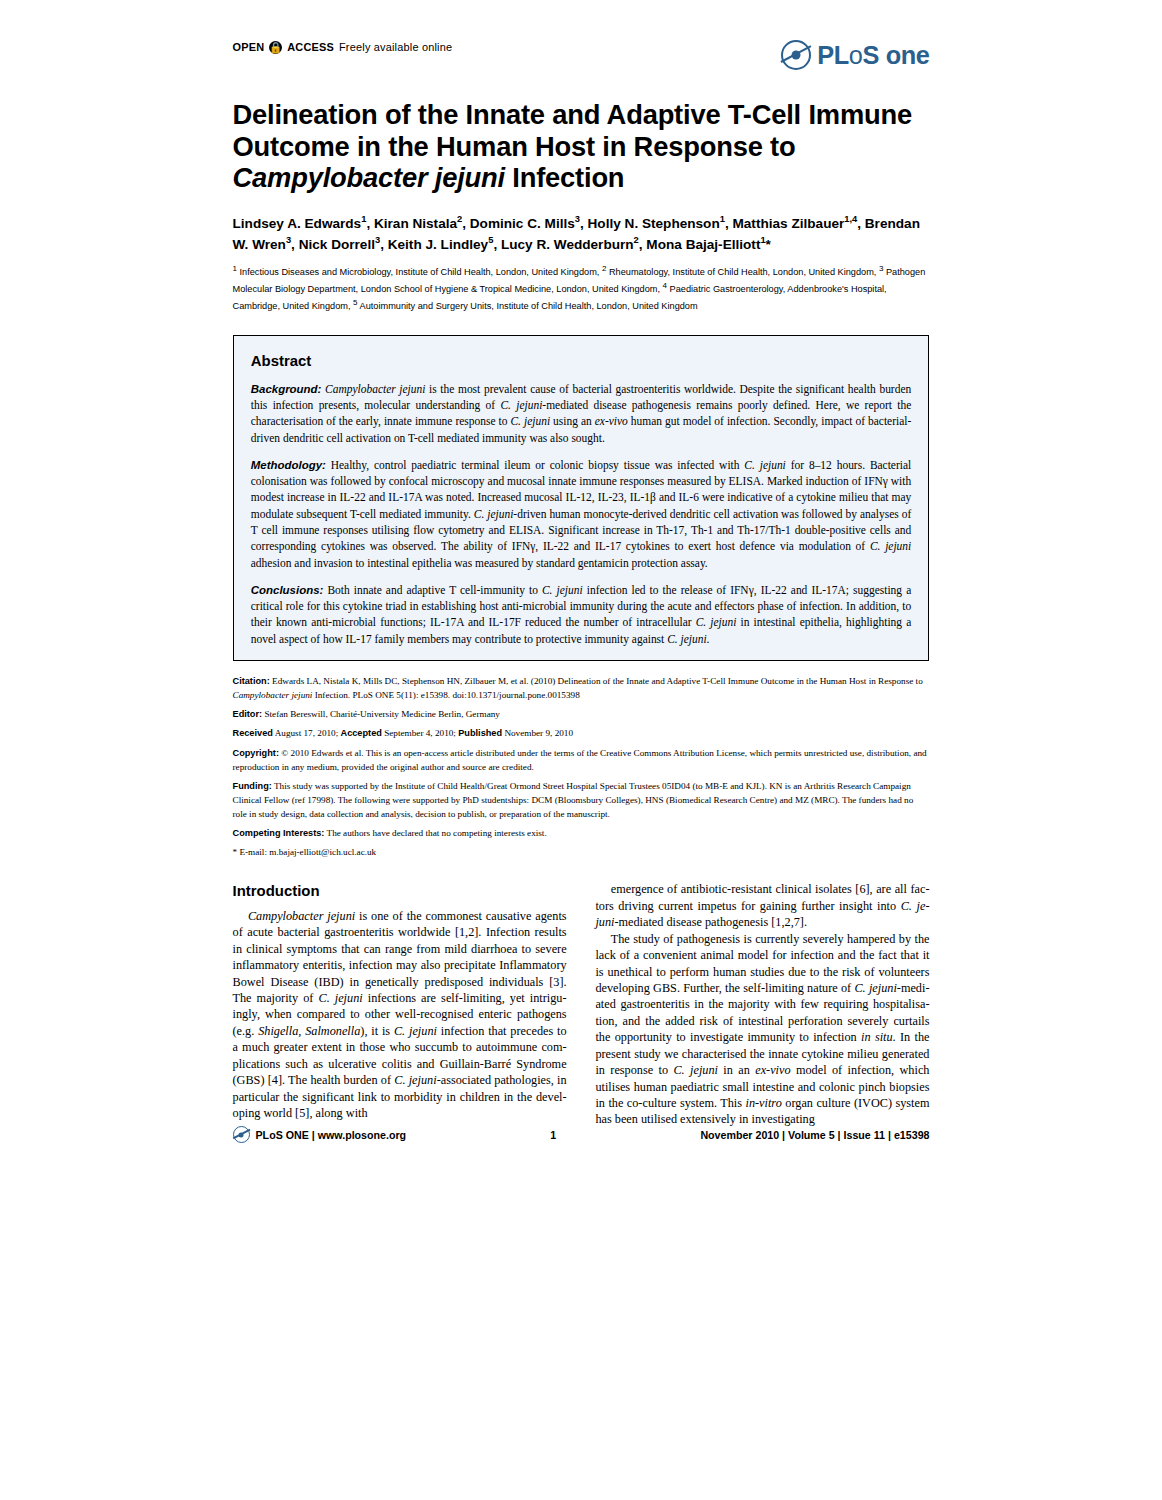OPEN 🔒 ACCESS Freely available online
PLo S one
Delineation of the Innate and Adaptive T-Cell Immune Outcome in the Human Host in Response to Campylobacter jejuni Infection
Lindsey A. Edwards1, Kiran Nistala2, Dominic C. Mills3, Holly N. Stephenson1, Matthias Zilbauer1,4, Brendan W. Wren3, Nick Dorrell3, Keith J. Lindley5, Lucy R. Wedderburn2, Mona Bajaj-Elliott1*
1 Infectious Diseases and Microbiology, Institute of Child Health, London, United Kingdom, 2 Rheumatology, Institute of Child Health, London, United Kingdom, 3 Pathogen Molecular Biology Department, London School of Hygiene & Tropical Medicine, London, United Kingdom, 4 Paediatric Gastroenterology, Addenbrooke's Hospital, Cambridge, United Kingdom, 5 Autoimmunity and Surgery Units, Institute of Child Health, London, United Kingdom
Abstract
Background: Campylobacter jejuni is the most prevalent cause of bacterial gastroenteritis worldwide. Despite the significant health burden this infection presents, molecular understanding of C. jejuni-mediated disease pathogenesis remains poorly defined. Here, we report the characterisation of the early, innate immune response to C. jejuni using an ex-vivo human gut model of infection. Secondly, impact of bacterial-driven dendritic cell activation on T-cell mediated immunity was also sought.
Methodology: Healthy, control paediatric terminal ileum or colonic biopsy tissue was infected with C. jejuni for 8–12 hours. Bacterial colonisation was followed by confocal microscopy and mucosal innate immune responses measured by ELISA. Marked induction of IFNγ with modest increase in IL-22 and IL-17A was noted. Increased mucosal IL-12, IL-23, IL-1β and IL-6 were indicative of a cytokine milieu that may modulate subsequent T-cell mediated immunity. C. jejuni-driven human monocyte-derived dendritic cell activation was followed by analyses of T cell immune responses utilising flow cytometry and ELISA. Significant increase in Th-17, Th-1 and Th-17/Th-1 double-positive cells and corresponding cytokines was observed. The ability of IFNγ, IL-22 and IL-17 cytokines to exert host defence via modulation of C. jejuni adhesion and invasion to intestinal epithelia was measured by standard gentamicin protection assay.
Conclusions: Both innate and adaptive T cell-immunity to C. jejuni infection led to the release of IFNγ, IL-22 and IL-17A; suggesting a critical role for this cytokine triad in establishing host anti-microbial immunity during the acute and effectors phase of infection. In addition, to their known anti-microbial functions; IL-17A and IL-17F reduced the number of intracellular C. jejuni in intestinal epithelia, highlighting a novel aspect of how IL-17 family members may contribute to protective immunity against C. jejuni.
Citation: Edwards LA, Nistala K, Mills DC, Stephenson HN, Zilbauer M, et al. (2010) Delineation of the Innate and Adaptive T-Cell Immune Outcome in the Human Host in Response to Campylobacter jejuni Infection. PLoS ONE 5(11): e15398. doi:10.1371/journal.pone.0015398
Editor: Stefan Bereswill, Charité-University Medicine Berlin, Germany
Received August 17, 2010; Accepted September 4, 2010; Published November 9, 2010
Copyright: © 2010 Edwards et al. This is an open-access article distributed under the terms of the Creative Commons Attribution License, which permits unrestricted use, distribution, and reproduction in any medium, provided the original author and source are credited.
Funding: This study was supported by the Institute of Child Health/Great Ormond Street Hospital Special Trustees 05ID04 (to MB-E and KJL). KN is an Arthritis Research Campaign Clinical Fellow (ref 17998). The following were supported by PhD studentships: DCM (Bloomsbury Colleges), HNS (Biomedical Research Centre) and MZ (MRC). The funders had no role in study design, data collection and analysis, decision to publish, or preparation of the manuscript.
Competing Interests: The authors have declared that no competing interests exist.
* E-mail: m.bajaj-elliott@ich.ucl.ac.uk
Introduction
Campylobacter jejuni is one of the commonest causative agents of acute bacterial gastroenteritis worldwide [1,2]. Infection results in clinical symptoms that can range from mild diarrhoea to severe inflammatory enteritis, infection may also precipitate Inflammatory Bowel Disease (IBD) in genetically predisposed individuals [3]. The majority of C. jejuni infections are self-limiting, yet intriguingly, when compared to other well-recognised enteric pathogens (e.g. Shigella, Salmonella), it is C. jejuni infection that precedes to a much greater extent in those who succumb to autoimmune complications such as ulcerative colitis and Guillain-Barré Syndrome (GBS) [4]. The health burden of C. jejuni-associated pathologies, in particular the significant link to morbidity in children in the developing world [5], along with
emergence of antibiotic-resistant clinical isolates [6], are all factors driving current impetus for gaining further insight into C. jejuni-mediated disease pathogenesis [1,2,7].
The study of pathogenesis is currently severely hampered by the lack of a convenient animal model for infection and the fact that it is unethical to perform human studies due to the risk of volunteers developing GBS. Further, the self-limiting nature of C. jejuni-mediated gastroenteritis in the majority with few requiring hospitalisation, and the added risk of intestinal perforation severely curtails the opportunity to investigate immunity to infection in situ. In the present study we characterised the innate cytokine milieu generated in response to C. jejuni in an ex-vivo model of infection, which utilises human paediatric small intestine and colonic pinch biopsies in the co-culture system. This in-vitro organ culture (IVOC) system has been utilised extensively in investigating
PLoS ONE | www.plosone.org
1
November 2010 | Volume 5 | Issue 11 | e15398